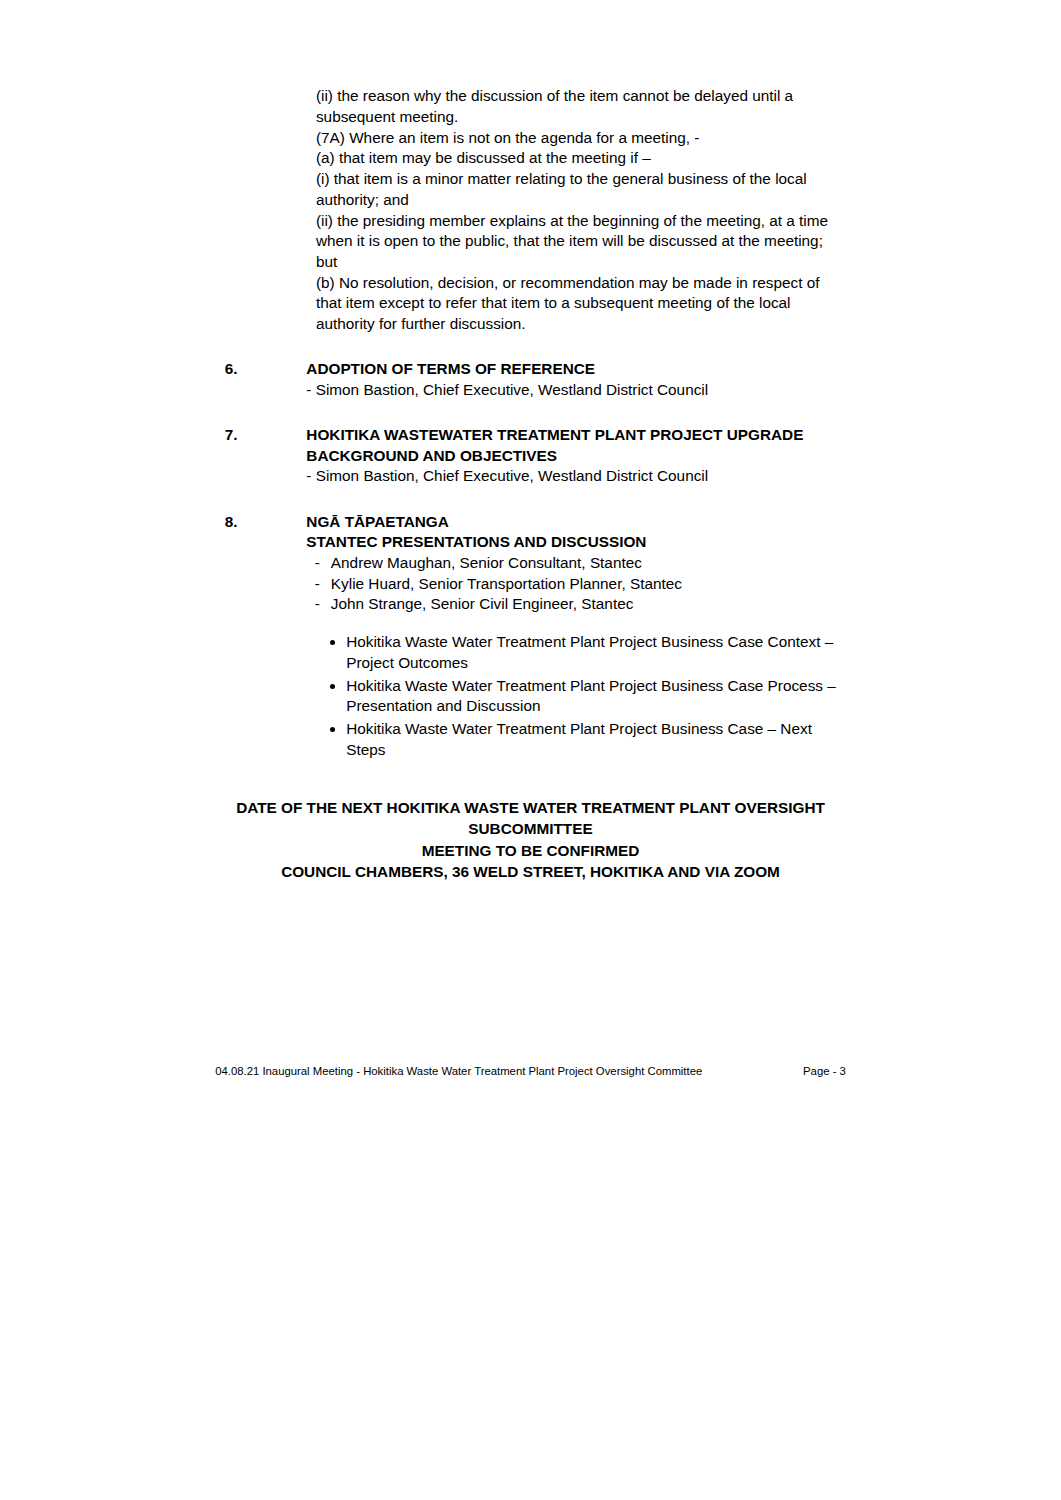(ii) the reason why the discussion of the item cannot be delayed until a subsequent meeting.
(7A) Where an item is not on the agenda for a meeting, -
(a) that item may be discussed at the meeting if –
(i) that item is a minor matter relating to the general business of the local authority; and
(ii) the presiding member explains at the beginning of the meeting, at a time when it is open to the public, that the item will be discussed at the meeting; but
(b) No resolution, decision, or recommendation may be made in respect of that item except to refer that item to a subsequent meeting of the local authority for further discussion.
6.
ADOPTION OF TERMS OF REFERENCE
- Simon Bastion, Chief Executive, Westland District Council
7.
HOKITIKA WASTEWATER TREATMENT PLANT PROJECT UPGRADE BACKGROUND AND OBJECTIVES
- Simon Bastion, Chief Executive, Westland District Council
8.
NGĀ TĀPAETANGA
STANTEC PRESENTATIONS AND DISCUSSION
Andrew Maughan, Senior Consultant, Stantec
Kylie Huard, Senior Transportation Planner, Stantec
John Strange, Senior Civil Engineer, Stantec
Hokitika Waste Water Treatment Plant Project Business Case Context – Project Outcomes
Hokitika Waste Water Treatment Plant Project Business Case Process – Presentation and Discussion
Hokitika Waste Water Treatment Plant Project Business Case – Next Steps
DATE OF THE NEXT HOKITIKA WASTE WATER TREATMENT PLANT OVERSIGHT SUBCOMMITTEE
MEETING TO BE CONFIRMED
COUNCIL CHAMBERS, 36 WELD STREET, HOKITIKA AND VIA ZOOM
04.08.21 Inaugural Meeting - Hokitika Waste Water Treatment Plant Project Oversight Committee Page - 3